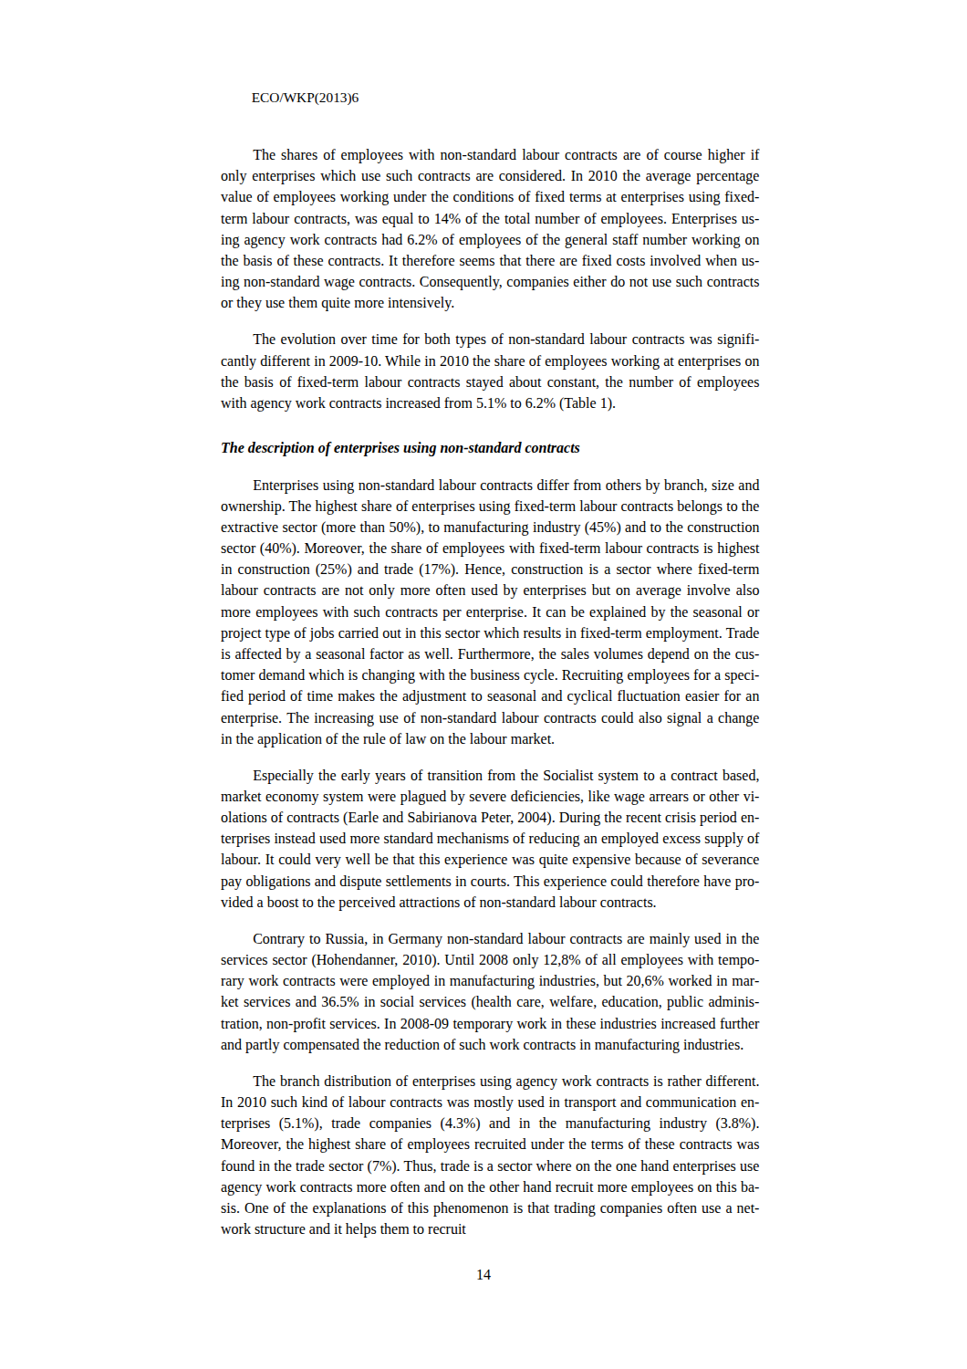ECO/WKP(2013)6
The shares of employees with non-standard labour contracts are of course higher if only enterprises which use such contracts are considered. In 2010 the average percentage value of employees working under the conditions of fixed terms at enterprises using fixed-term labour contracts, was equal to 14% of the total number of employees. Enterprises using agency work contracts had 6.2% of employees of the general staff number working on the basis of these contracts. It therefore seems that there are fixed costs involved when using non-standard wage contracts. Consequently, companies either do not use such contracts or they use them quite more intensively.
The evolution over time for both types of non-standard labour contracts was significantly different in 2009-10. While in 2010 the share of employees working at enterprises on the basis of fixed-term labour contracts stayed about constant, the number of employees with agency work contracts increased from 5.1% to 6.2% (Table 1).
The description of enterprises using non-standard contracts
Enterprises using non-standard labour contracts differ from others by branch, size and ownership. The highest share of enterprises using fixed-term labour contracts belongs to the extractive sector (more than 50%), to manufacturing industry (45%) and to the construction sector (40%). Moreover, the share of employees with fixed-term labour contracts is highest in construction (25%) and trade (17%). Hence, construction is a sector where fixed-term labour contracts are not only more often used by enterprises but on average involve also more employees with such contracts per enterprise. It can be explained by the seasonal or project type of jobs carried out in this sector which results in fixed-term employment. Trade is affected by a seasonal factor as well. Furthermore, the sales volumes depend on the customer demand which is changing with the business cycle. Recruiting employees for a specified period of time makes the adjustment to seasonal and cyclical fluctuation easier for an enterprise. The increasing use of non-standard labour contracts could also signal a change in the application of the rule of law on the labour market.
Especially the early years of transition from the Socialist system to a contract based, market economy system were plagued by severe deficiencies, like wage arrears or other violations of contracts (Earle and Sabirianova Peter, 2004). During the recent crisis period enterprises instead used more standard mechanisms of reducing an employed excess supply of labour. It could very well be that this experience was quite expensive because of severance pay obligations and dispute settlements in courts. This experience could therefore have provided a boost to the perceived attractions of non-standard labour contracts.
Contrary to Russia, in Germany non-standard labour contracts are mainly used in the services sector (Hohendanner, 2010). Until 2008 only 12,8% of all employees with temporary work contracts were employed in manufacturing industries, but 20,6% worked in market services and 36.5% in social services (health care, welfare, education, public administration, non-profit services. In 2008-09 temporary work in these industries increased further and partly compensated the reduction of such work contracts in manufacturing industries.
The branch distribution of enterprises using agency work contracts is rather different. In 2010 such kind of labour contracts was mostly used in transport and communication enterprises (5.1%), trade companies (4.3%) and in the manufacturing industry (3.8%). Moreover, the highest share of employees recruited under the terms of these contracts was found in the trade sector (7%). Thus, trade is a sector where on the one hand enterprises use agency work contracts more often and on the other hand recruit more employees on this basis. One of the explanations of this phenomenon is that trading companies often use a network structure and it helps them to recruit
14